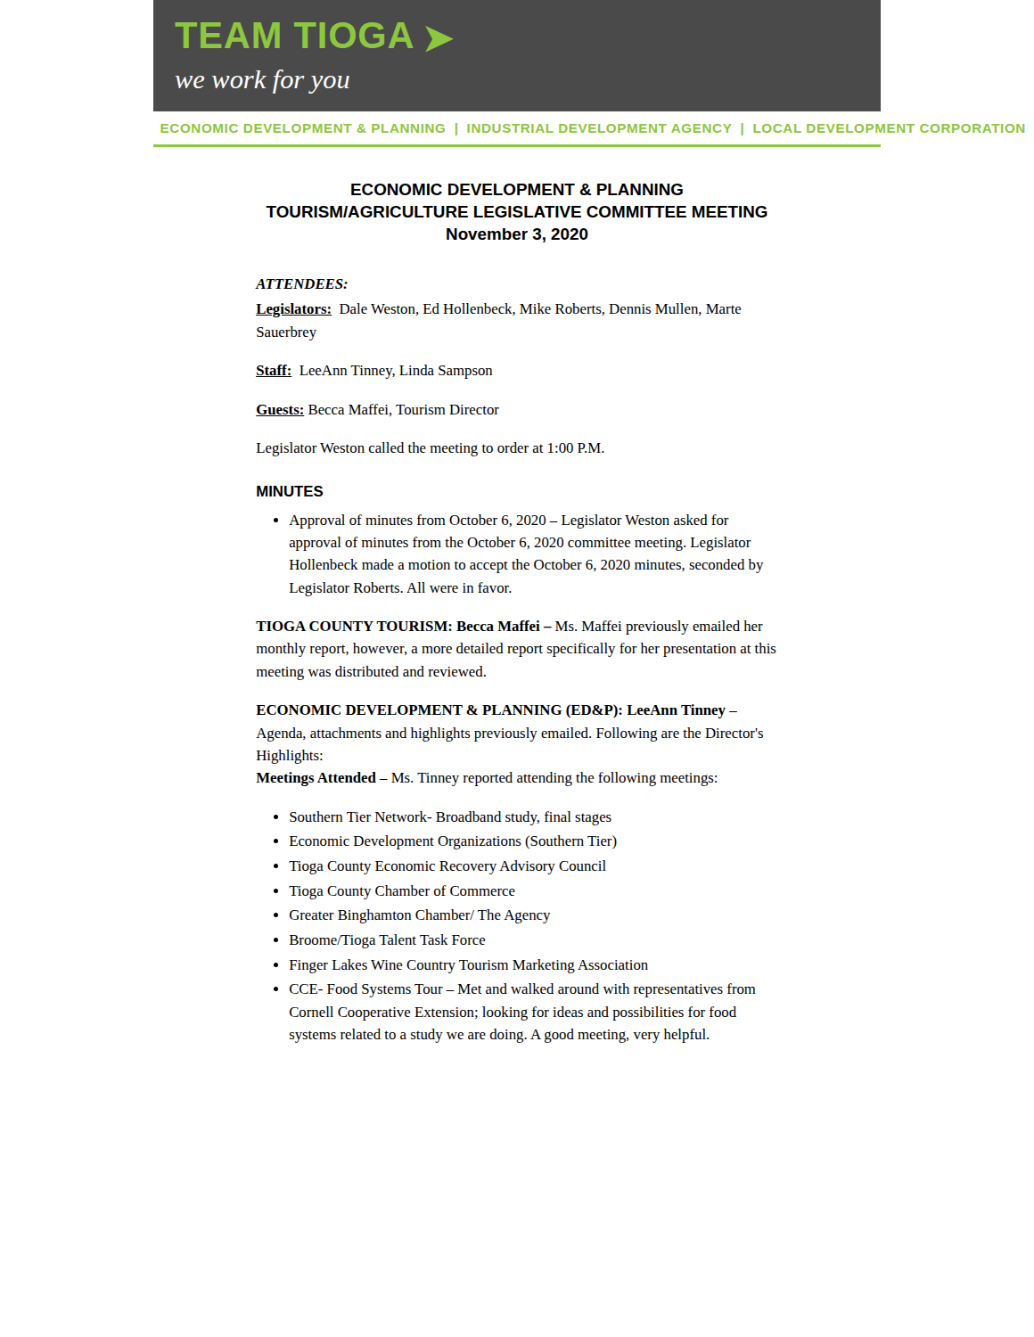TEAM TIOGA➤
we work for you
ECONOMIC DEVELOPMENT & PLANNING|INDUSTRIAL DEVELOPMENT AGENCY|LOCAL DEVELOPMENT CORPORATION
ECONOMIC DEVELOPMENT & PLANNING
TOURISM/AGRICULTURE LEGISLATIVE COMMITTEE MEETING
November 3, 2020
ATTENDEES:
Legislators: Dale Weston, Ed Hollenbeck, Mike Roberts, Dennis Mullen, Marte Sauerbrey
Staff: LeeAnn Tinney, Linda Sampson
Guests: Becca Maffei, Tourism Director
Legislator Weston called the meeting to order at 1:00 P.M.
MINUTES
Approval of minutes from October 6, 2020 – Legislator Weston asked for approval of minutes from the October 6, 2020 committee meeting. Legislator Hollenbeck made a motion to accept the October 6, 2020 minutes, seconded by Legislator Roberts. All were in favor.
TIOGA COUNTY TOURISM: Becca Maffei – Ms. Maffei previously emailed her monthly report, however, a more detailed report specifically for her presentation at this meeting was distributed and reviewed.
ECONOMIC DEVELOPMENT & PLANNING (ED&P): LeeAnn Tinney – Agenda, attachments and highlights previously emailed. Following are the Director's Highlights:
Meetings Attended – Ms. Tinney reported attending the following meetings:
Southern Tier Network- Broadband study, final stages
Economic Development Organizations (Southern Tier)
Tioga County Economic Recovery Advisory Council
Tioga County Chamber of Commerce
Greater Binghamton Chamber/ The Agency
Broome/Tioga Talent Task Force
Finger Lakes Wine Country Tourism Marketing Association
CCE- Food Systems Tour – Met and walked around with representatives from Cornell Cooperative Extension; looking for ideas and possibilities for food systems related to a study we are doing. A good meeting, very helpful.